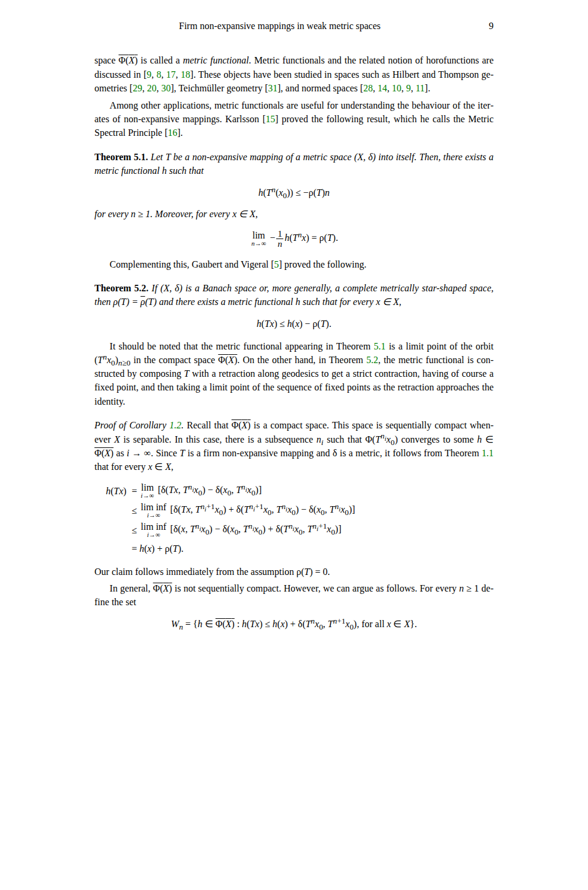Firm non-expansive mappings in weak metric spaces 9
space Φ(X) is called a metric functional. Metric functionals and the related notion of horofunctions are discussed in [9, 8, 17, 18]. These objects have been studied in spaces such as Hilbert and Thompson geometries [29, 20, 30], Teichmüller geometry [31], and normed spaces [28, 14, 10, 9, 11].
Among other applications, metric functionals are useful for understanding the behaviour of the iterates of non-expansive mappings. Karlsson [15] proved the following result, which he calls the Metric Spectral Principle [16].
Theorem 5.1. Let T be a non-expansive mapping of a metric space (X, δ) into itself. Then, there exists a metric functional h such that
h(Tn(x0)) ≤ −ρ(T)n
for every n ≥ 1. Moreover, for every x ∈ X,
lim n→∞ −1 n h(Tnx) = ρ(T).
Complementing this, Gaubert and Vigeral [5] proved the following.
Theorem 5.2. If (X, δ) is a Banach space or, more generally, a complete metrically star-shaped space, then ρ(T) = ρ(T) and there exists a metric functional h such that for every x ∈ X,
h(Tx) ≤ h(x) − ρ(T).
It should be noted that the metric functional appearing in Theorem 5.1 is a limit point of the orbit (Tnx0)n≥0 in the compact space Φ(X). On the other hand, in Theorem 5.2, the metric functional is constructed by composing T with a retraction along geodesics to get a strict contraction, having of course a fixed point, and then taking a limit point of the sequence of fixed points as the retraction approaches the identity.
Proof of Corollary 1.2. Recall that Φ(X) is a compact space. This space is sequentially compact whenever X is separable. In this case, there is a subsequence ni such that Φ(Tnix0) converges to some h ∈ Φ(X) as i → ∞. Since T is a firm non-expansive mapping and δ is a metric, it follows from Theorem 1.1 that for every x ∈ X,
| h ( Tx ) | = | lim i →∞ [δ( Tx , T n i x 0 ) − δ( x 0 , T n i x 0 )] |
| | ≤ | lim inf i →∞ [δ( Tx , T n i +1 x 0 ) + δ( T n i +1 x 0 , T n i x 0 ) − δ( x 0 , T n i x 0 )] |
| | ≤ | lim inf i →∞ [δ( x , T n i x 0 ) − δ( x 0 , T n i x 0 ) + δ( T n i x 0 , T n i +1 x 0 )] |
| | = | h ( x ) + ρ( T ). |
Our claim follows immediately from the assumption ρ(T) = 0.
In general, Φ(X) is not sequentially compact. However, we can argue as follows. For every n ≥ 1 define the set
Wn = {h ∈ Φ(X) : h(Tx) ≤ h(x) + δ(Tnx0, Tn+1x0), for all x ∈ X}.